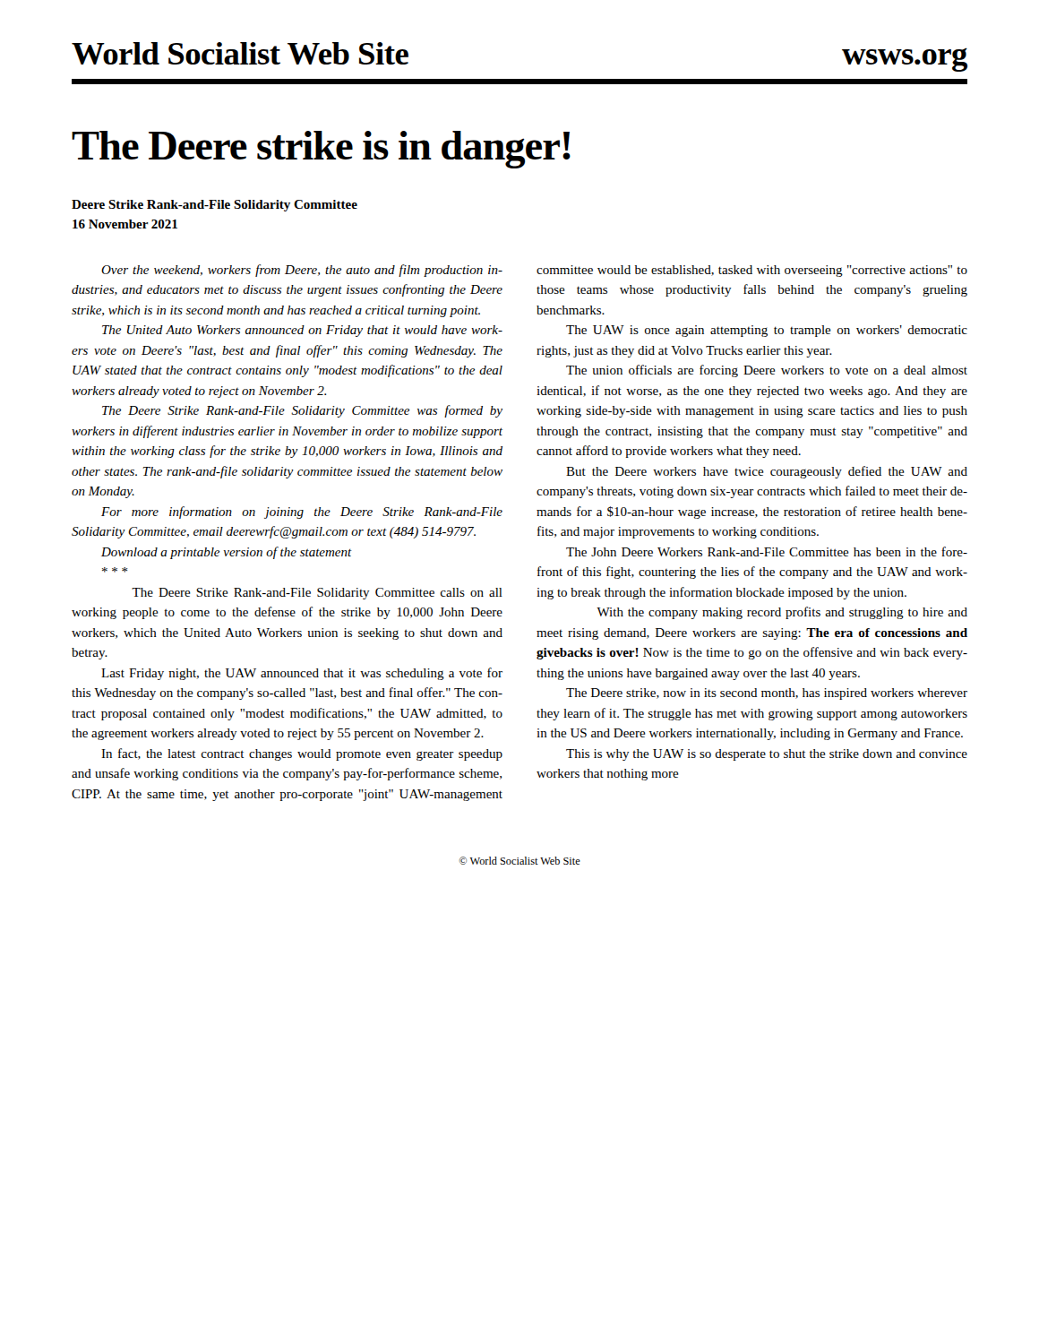World Socialist Web Site
wsws.org
The Deere strike is in danger!
Deere Strike Rank-and-File Solidarity Committee
16 November 2021
Over the weekend, workers from Deere, the auto and film production industries, and educators met to discuss the urgent issues confronting the Deere strike, which is in its second month and has reached a critical turning point.
The United Auto Workers announced on Friday that it would have workers vote on Deere's "last, best and final offer" this coming Wednesday. The UAW stated that the contract contains only "modest modifications" to the deal workers already voted to reject on November 2.
The Deere Strike Rank-and-File Solidarity Committee was formed by workers in different industries earlier in November in order to mobilize support within the working class for the strike by 10,000 workers in Iowa, Illinois and other states. The rank-and-file solidarity committee issued the statement below on Monday.
For more information on joining the Deere Strike Rank-and-File Solidarity Committee, email deerewrfc@gmail.com or text (484) 514-9797.
Download a printable version of the statement
* * *
The Deere Strike Rank-and-File Solidarity Committee calls on all working people to come to the defense of the strike by 10,000 John Deere workers, which the United Auto Workers union is seeking to shut down and betray.
Last Friday night, the UAW announced that it was scheduling a vote for this Wednesday on the company's so-called "last, best and final offer." The contract proposal contained only "modest modifications," the UAW admitted, to the agreement workers already voted to reject by 55 percent on November 2.
In fact, the latest contract changes would promote even greater speedup and unsafe working conditions via the company's pay-for-performance scheme, CIPP. At the same time, yet another pro-corporate "joint" UAW-management committee would be established, tasked with overseeing "corrective actions" to those teams whose productivity falls behind the company's grueling benchmarks.
The UAW is once again attempting to trample on workers' democratic rights, just as they did at Volvo Trucks earlier this year.
The union officials are forcing Deere workers to vote on a deal almost identical, if not worse, as the one they rejected two weeks ago. And they are working side-by-side with management in using scare tactics and lies to push through the contract, insisting that the company must stay "competitive" and cannot afford to provide workers what they need.
But the Deere workers have twice courageously defied the UAW and company's threats, voting down six-year contracts which failed to meet their demands for a $10-an-hour wage increase, the restoration of retiree health benefits, and major improvements to working conditions.
The John Deere Workers Rank-and-File Committee has been in the forefront of this fight, countering the lies of the company and the UAW and working to break through the information blockade imposed by the union.
With the company making record profits and struggling to hire and meet rising demand, Deere workers are saying: The era of concessions and givebacks is over! Now is the time to go on the offensive and win back everything the unions have bargained away over the last 40 years.
The Deere strike, now in its second month, has inspired workers wherever they learn of it. The struggle has met with growing support among autoworkers in the US and Deere workers internationally, including in Germany and France.
This is why the UAW is so desperate to shut the strike down and convince workers that nothing more
© World Socialist Web Site